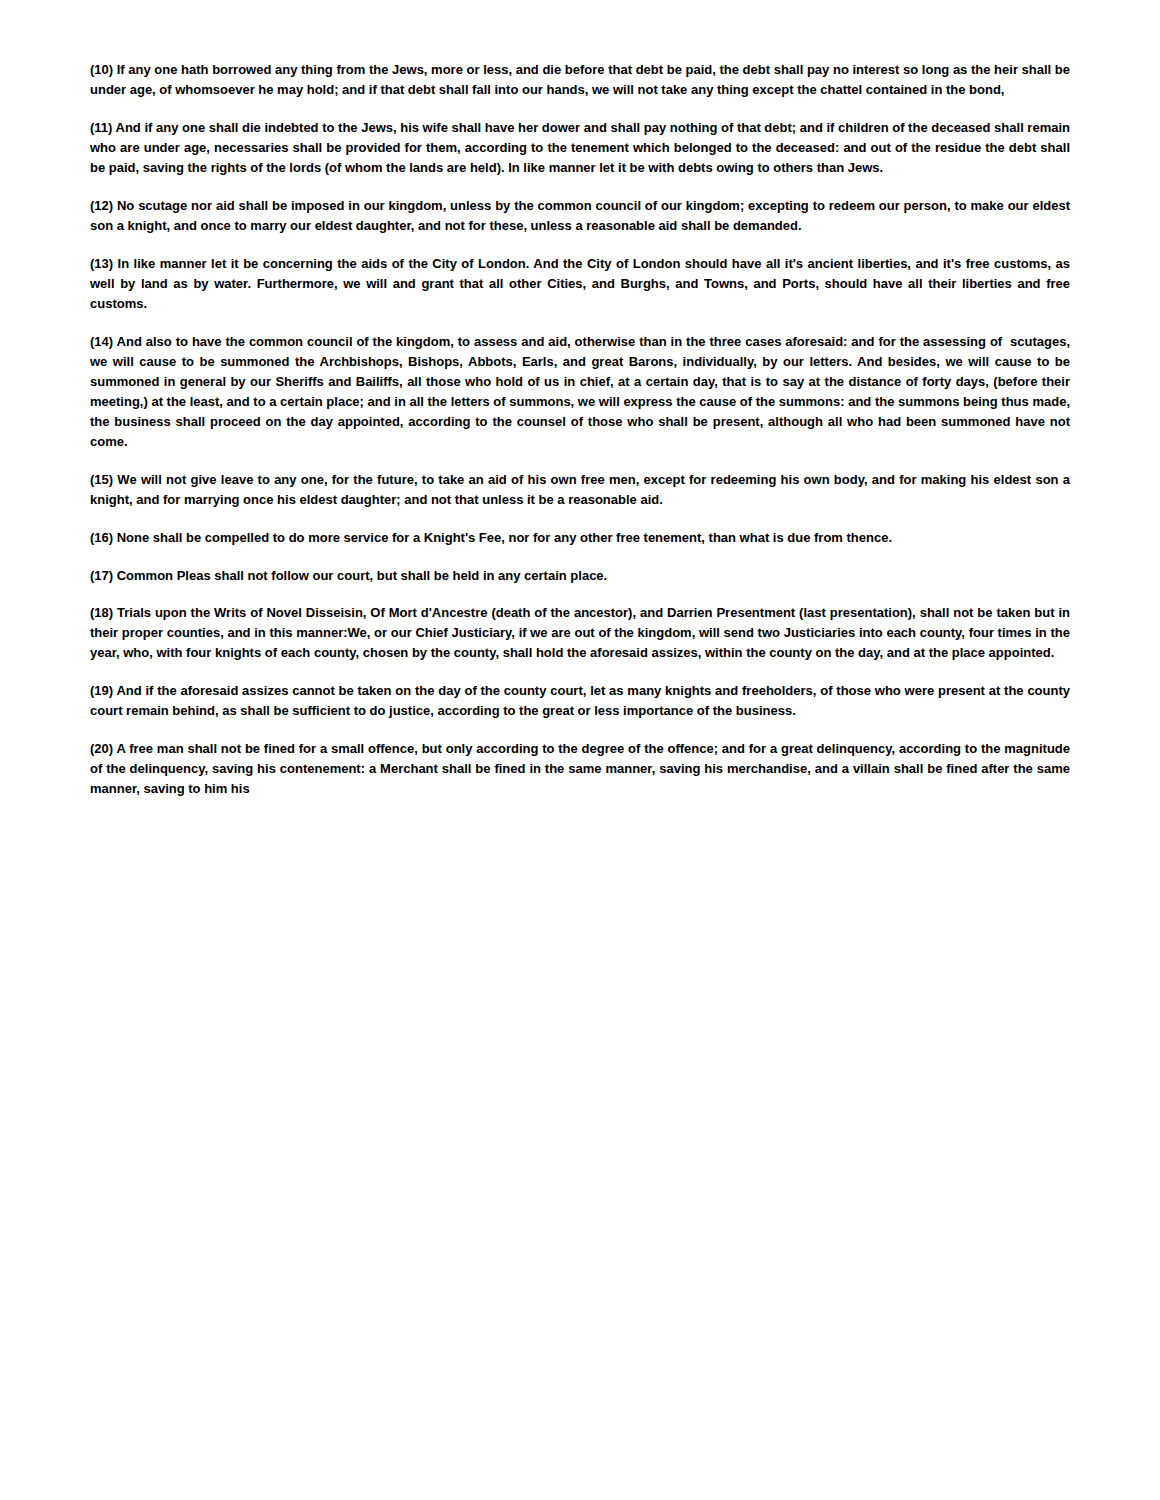(10) If any one hath borrowed any thing from the Jews, more or less, and die before that debt be paid, the debt shall pay no interest so long as the heir shall be under age, of whomsoever he may hold; and if that debt shall fall into our hands, we will not take any thing except the chattel contained in the bond,
(11) And if any one shall die indebted to the Jews, his wife shall have her dower and shall pay nothing of that debt; and if children of the deceased shall remain who are under age, necessaries shall be provided for them, according to the tenement which belonged to the deceased: and out of the residue the debt shall be paid, saving the rights of the lords (of whom the lands are held). In like manner let it be with debts owing to others than Jews.
(12) No scutage nor aid shall be imposed in our kingdom, unless by the common council of our kingdom; excepting to redeem our person, to make our eldest son a knight, and once to marry our eldest daughter, and not for these, unless a reasonable aid shall be demanded.
(13) In like manner let it be concerning the aids of the City of London. And the City of London should have all it's ancient liberties, and it's free customs, as well by land as by water. Furthermore, we will and grant that all other Cities, and Burghs, and Towns, and Ports, should have all their liberties and free customs.
(14) And also to have the common council of the kingdom, to assess and aid, otherwise than in the three cases aforesaid: and for the assessing of scutages, we will cause to be summoned the Archbishops, Bishops, Abbots, Earls, and great Barons, individually, by our letters. And besides, we will cause to be summoned in general by our Sheriffs and Bailiffs, all those who hold of us in chief, at a certain day, that is to say at the distance of forty days, (before their meeting,) at the least, and to a certain place; and in all the letters of summons, we will express the cause of the summons: and the summons being thus made, the business shall proceed on the day appointed, according to the counsel of those who shall be present, although all who had been summoned have not come.
(15) We will not give leave to any one, for the future, to take an aid of his own free men, except for redeeming his own body, and for making his eldest son a knight, and for marrying once his eldest daughter; and not that unless it be a reasonable aid.
(16) None shall be compelled to do more service for a Knight's Fee, nor for any other free tenement, than what is due from thence.
(17) Common Pleas shall not follow our court, but shall be held in any certain place.
(18) Trials upon the Writs of Novel Disseisin, Of Mort d'Ancestre (death of the ancestor), and Darrien Presentment (last presentation), shall not be taken but in their proper counties, and in this manner:We, or our Chief Justiciary, if we are out of the kingdom, will send two Justiciaries into each county, four times in the year, who, with four knights of each county, chosen by the county, shall hold the aforesaid assizes, within the county on the day, and at the place appointed.
(19) And if the aforesaid assizes cannot be taken on the day of the county court, let as many knights and freeholders, of those who were present at the county court remain behind, as shall be sufficient to do justice, according to the great or less importance of the business.
(20) A free man shall not be fined for a small offence, but only according to the degree of the offence; and for a great delinquency, according to the magnitude of the delinquency, saving his contenement: a Merchant shall be fined in the same manner, saving his merchandise, and a villain shall be fined after the same manner, saving to him his